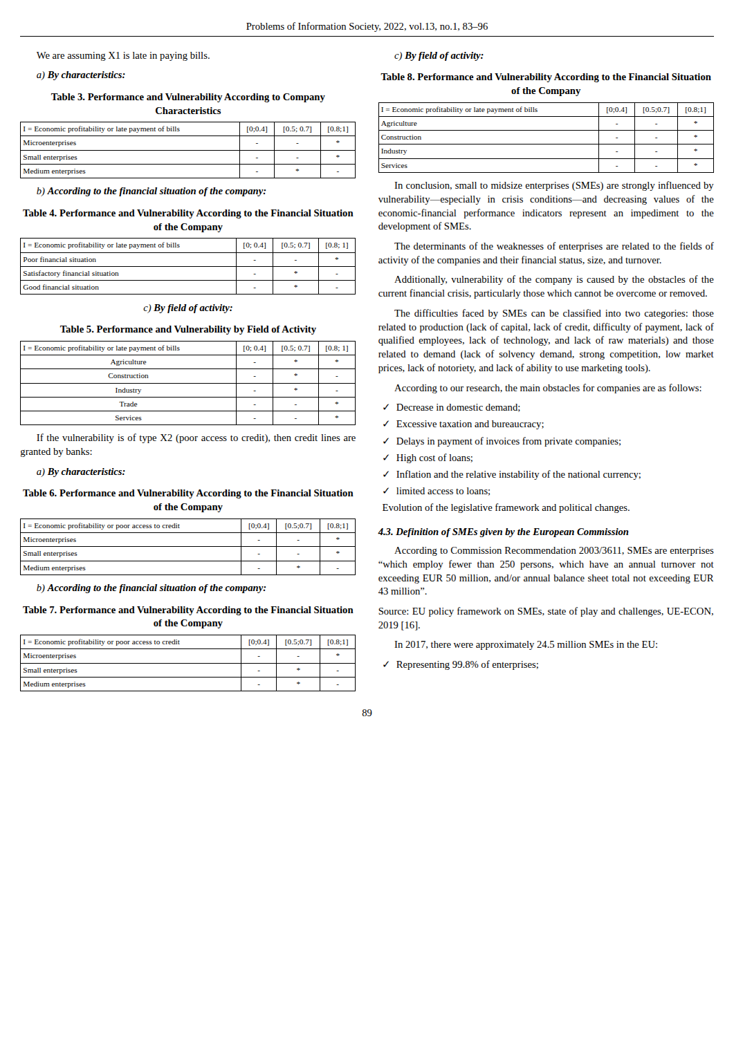Problems of Information Society, 2022, vol.13, no.1, 83–96
We are assuming X1 is late in paying bills.
a) By characteristics:
Table 3. Performance and Vulnerability According to Company Characteristics
| I = Economic profitability or late payment of bills | [0;0.4] | [0.5; 0.7] | [0.8;1] |
| Microenterprises | - | - | * |
| Small enterprises | - | - | * |
| Medium enterprises | - | * | - |
b) According to the financial situation of the company:
Table 4. Performance and Vulnerability According to the Financial Situation of the Company
| I = Economic profitability or late payment of bills | [0; 0.4] | [0.5; 0.7] | [0.8; 1] |
| Poor financial situation | - | - | * |
| Satisfactory financial situation | - | * | - |
| Good financial situation | - | * | - |
c) By field of activity:
Table 5. Performance and Vulnerability by Field of Activity
| I = Economic profitability or late payment of bills | [0; 0.4] | [0.5; 0.7] | [0.8; 1] |
| Agriculture | - | * | * |
| Construction | - | * | - |
| Industry | - | * | - |
| Trade | - | - | * |
| Services | - | - | * |
If the vulnerability is of type X2 (poor access to credit), then credit lines are granted by banks:
a) By characteristics:
Table 6. Performance and Vulnerability According to the Financial Situation of the Company
| I = Economic profitability or poor access to credit | [0;0.4] | [0.5;0.7] | [0.8;1] |
| Microenterprises | - | - | * |
| Small enterprises | - | - | * |
| Medium enterprises | - | * | - |
b) According to the financial situation of the company:
Table 7. Performance and Vulnerability According to the Financial Situation of the Company
| I = Economic profitability or poor access to credit | [0;0.4] | [0.5;0.7] | [0.8;1] |
| Microenterprises | - | - | * |
| Small enterprises | - | * | - |
| Medium enterprises | - | * | - |
c) By field of activity:
Table 8. Performance and Vulnerability According to the Financial Situation of the Company
| I = Economic profitability or late payment of bills | [0;0.4] | [0.5;0.7] | [0.8;1] |
| Agriculture | - | - | * |
| Construction | - | - | * |
| Industry | - | - | * |
| Services | - | - | * |
In conclusion, small to midsize enterprises (SMEs) are strongly influenced by vulnerability—especially in crisis conditions—and decreasing values of the economic-financial performance indicators represent an impediment to the development of SMEs.
The determinants of the weaknesses of enterprises are related to the fields of activity of the companies and their financial status, size, and turnover.
Additionally, vulnerability of the company is caused by the obstacles of the current financial crisis, particularly those which cannot be overcome or removed.
The difficulties faced by SMEs can be classified into two categories: those related to production (lack of capital, lack of credit, difficulty of payment, lack of qualified employees, lack of technology, and lack of raw materials) and those related to demand (lack of solvency demand, strong competition, low market prices, lack of notoriety, and lack of ability to use marketing tools).
According to our research, the main obstacles for companies are as follows:
Decrease in domestic demand;
Excessive taxation and bureaucracy;
Delays in payment of invoices from private companies;
High cost of loans;
Inflation and the relative instability of the national currency;
limited access to loans;
Evolution of the legislative framework and political changes.
4.3. Definition of SMEs given by the European Commission
According to Commission Recommendation 2003/3611, SMEs are enterprises “which employ fewer than 250 persons, which have an annual turnover not exceeding EUR 50 million, and/or annual balance sheet total not exceeding EUR 43 million”.
Source: EU policy framework on SMEs, state of play and challenges, UE-ECON, 2019 [16].
In 2017, there were approximately 24.5 million SMEs in the EU:
Representing 99.8% of enterprises;
89